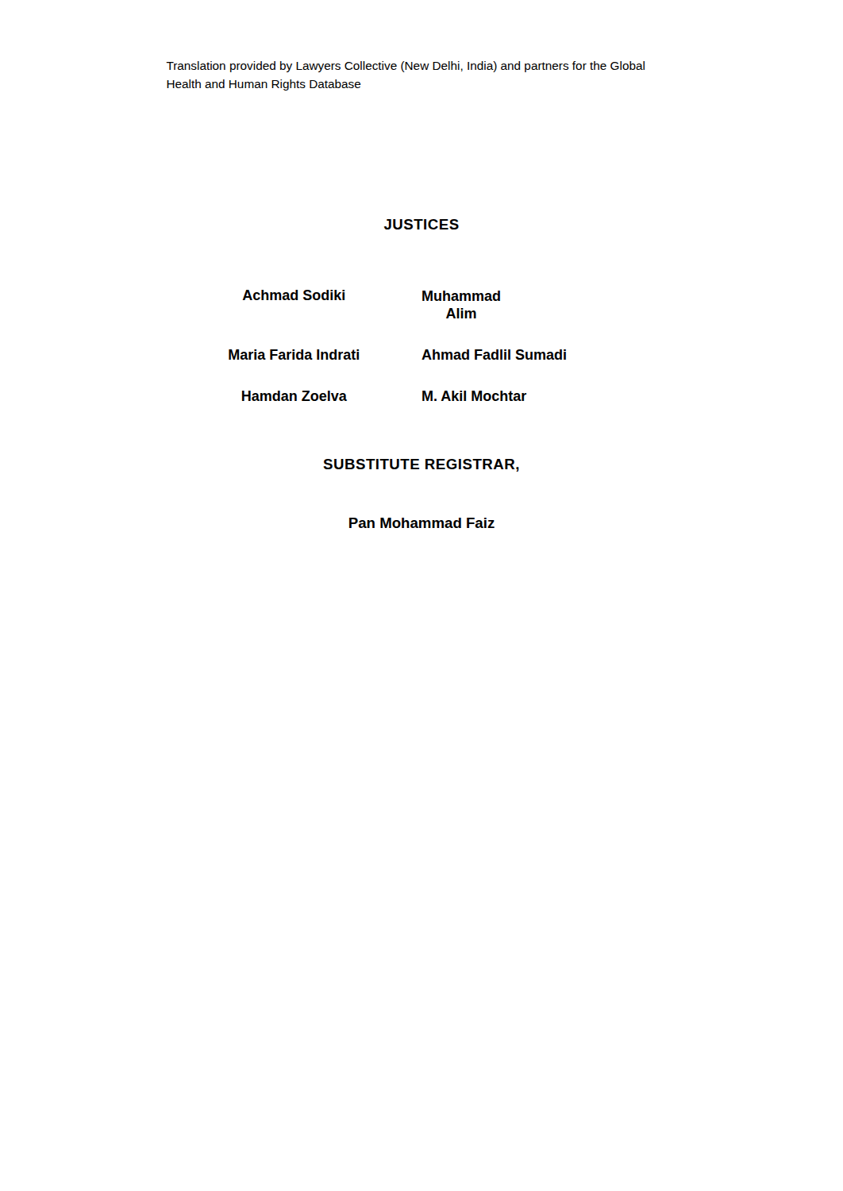Translation provided by Lawyers Collective (New Delhi, India) and partners for the Global Health and Human Rights Database
JUSTICES
| Achmad Sodiki | Muhammad Alim |
| Maria Farida Indrati | Ahmad Fadlil Sumadi |
| Hamdan Zoelva | M. Akil Mochtar |
SUBSTITUTE REGISTRAR,
Pan Mohammad Faiz